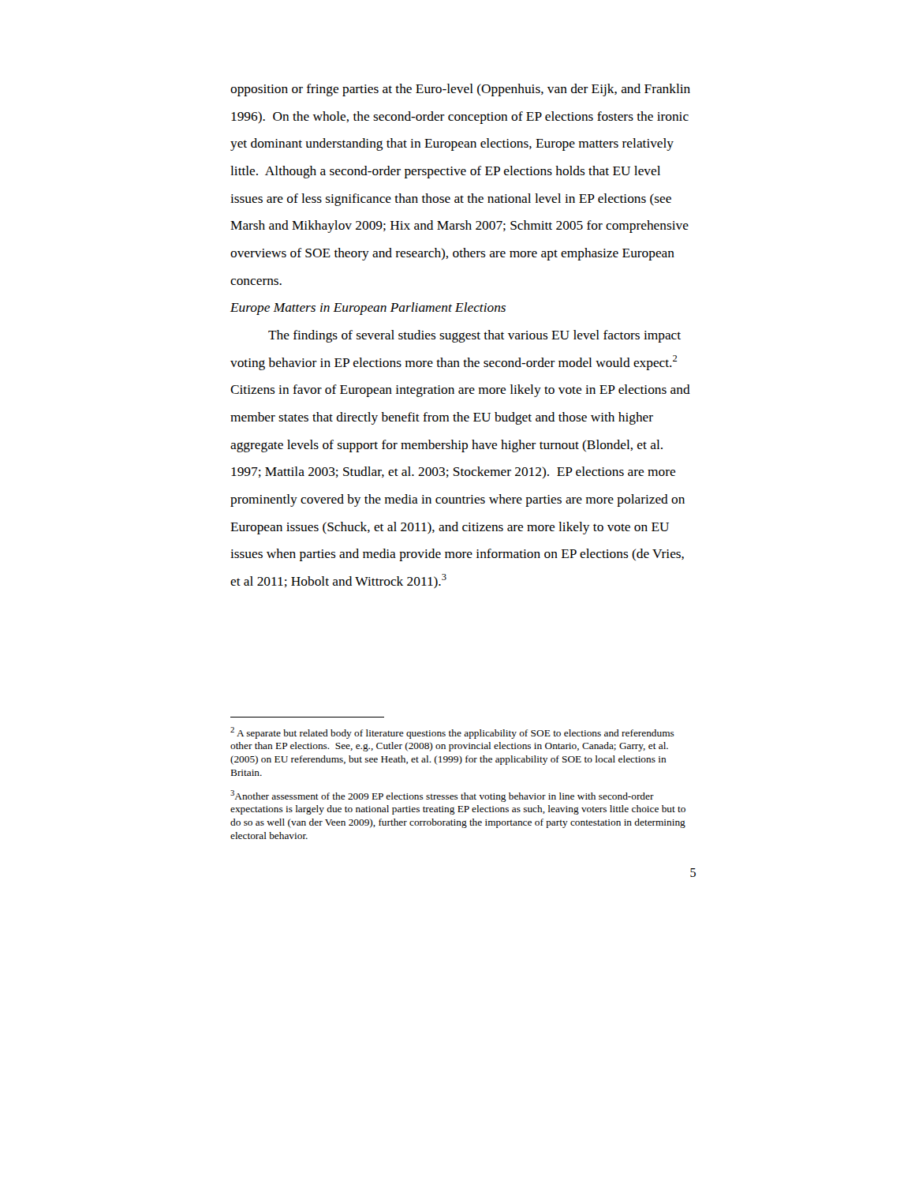opposition or fringe parties at the Euro-level (Oppenhuis, van der Eijk, and Franklin 1996). On the whole, the second-order conception of EP elections fosters the ironic yet dominant understanding that in European elections, Europe matters relatively little. Although a second-order perspective of EP elections holds that EU level issues are of less significance than those at the national level in EP elections (see Marsh and Mikhaylov 2009; Hix and Marsh 2007; Schmitt 2005 for comprehensive overviews of SOE theory and research), others are more apt emphasize European concerns.
Europe Matters in European Parliament Elections
The findings of several studies suggest that various EU level factors impact voting behavior in EP elections more than the second-order model would expect.2 Citizens in favor of European integration are more likely to vote in EP elections and member states that directly benefit from the EU budget and those with higher aggregate levels of support for membership have higher turnout (Blondel, et al. 1997; Mattila 2003; Studlar, et al. 2003; Stockemer 2012). EP elections are more prominently covered by the media in countries where parties are more polarized on European issues (Schuck, et al 2011), and citizens are more likely to vote on EU issues when parties and media provide more information on EP elections (de Vries, et al 2011; Hobolt and Wittrock 2011).3
2 A separate but related body of literature questions the applicability of SOE to elections and referendums other than EP elections. See, e.g., Cutler (2008) on provincial elections in Ontario, Canada; Garry, et al. (2005) on EU referendums, but see Heath, et al. (1999) for the applicability of SOE to local elections in Britain.
3Another assessment of the 2009 EP elections stresses that voting behavior in line with second-order expectations is largely due to national parties treating EP elections as such, leaving voters little choice but to do so as well (van der Veen 2009), further corroborating the importance of party contestation in determining electoral behavior.
5